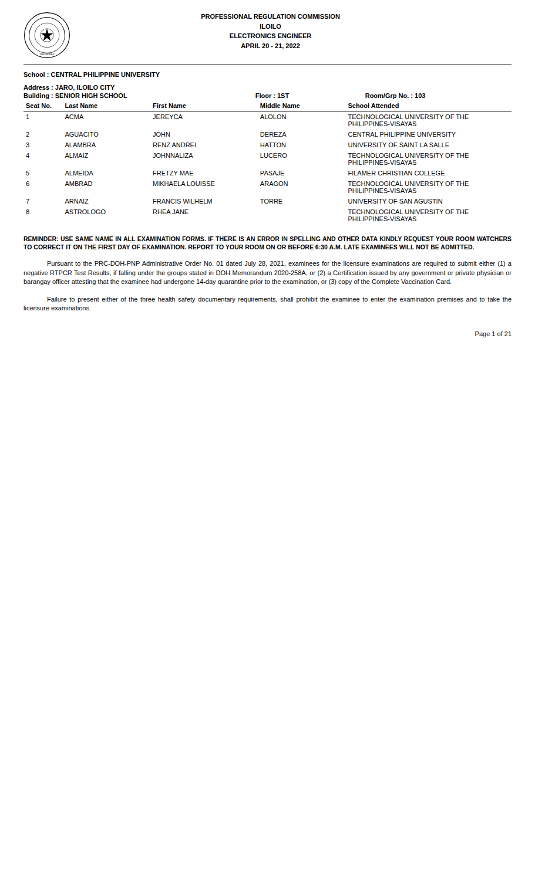PHILIPPINES
PROFESSIONAL REGULATION COMMISSION
ILOILO
ELECTRONICS ENGINEER
APRIL 20 - 21, 2022
School : CENTRAL PHILIPPINE UNIVERSITY
Address : JARO, ILOILO CITY
Building : SENIOR HIGH SCHOOL
Floor : 1ST
Room/Grp No. : 103
| Seat No. | Last Name | First Name | Middle Name | School Attended |
| --- | --- | --- | --- | --- |
| 1 | ACMA | JEREYCA | ALOLON | TECHNOLOGICAL UNIVERSITY OF THE PHILIPPINES-VISAYAS |
| 2 | AGUACITO | JOHN | DEREZA | CENTRAL PHILIPPINE UNIVERSITY |
| 3 | ALAMBRA | RENZ ANDREI | HATTON | UNIVERSITY OF SAINT LA SALLE |
| 4 | ALMAIZ | JOHNNALIZA | LUCERO | TECHNOLOGICAL UNIVERSITY OF THE PHILIPPINES-VISAYAS |
| 5 | ALMEIDA | FRETZY MAE | PASAJE | FILAMER CHRISTIAN COLLEGE |
| 6 | AMBRAD | MIKHAELA LOUISSE | ARAGON | TECHNOLOGICAL UNIVERSITY OF THE PHILIPPINES-VISAYAS |
| 7 | ARNAIZ | FRANCIS WILHELM | TORRE | UNIVERSITY OF SAN AGUSTIN |
| 8 | ASTROLOGO | RHEA JANE | | TECHNOLOGICAL UNIVERSITY OF THE PHILIPPINES-VISAYAS |
REMINDER: USE SAME NAME IN ALL EXAMINATION FORMS. IF THERE IS AN ERROR IN SPELLING AND OTHER DATA KINDLY REQUEST YOUR ROOM WATCHERS TO CORRECT IT ON THE FIRST DAY OF EXAMINATION. REPORT TO YOUR ROOM ON OR BEFORE 6:30 A.M. LATE EXAMINEES WILL NOT BE ADMITTED.
Pursuant to the PRC-DOH-PNP Administrative Order No. 01 dated July 28, 2021, examinees for the licensure examinations are required to submit either (1) a negative RTPCR Test Results, if falling under the groups stated in DOH Memorandum 2020-258A, or (2) a Certification issued by any government or private physician or barangay officer attesting that the examinee had undergone 14-day quarantine prior to the examination, or (3) copy of the Complete Vaccination Card.
Failure to present either of the three health safety documentary requirements, shall prohibit the examinee to enter the examination premises and to take the licensure examinations.
Page 1 of 21